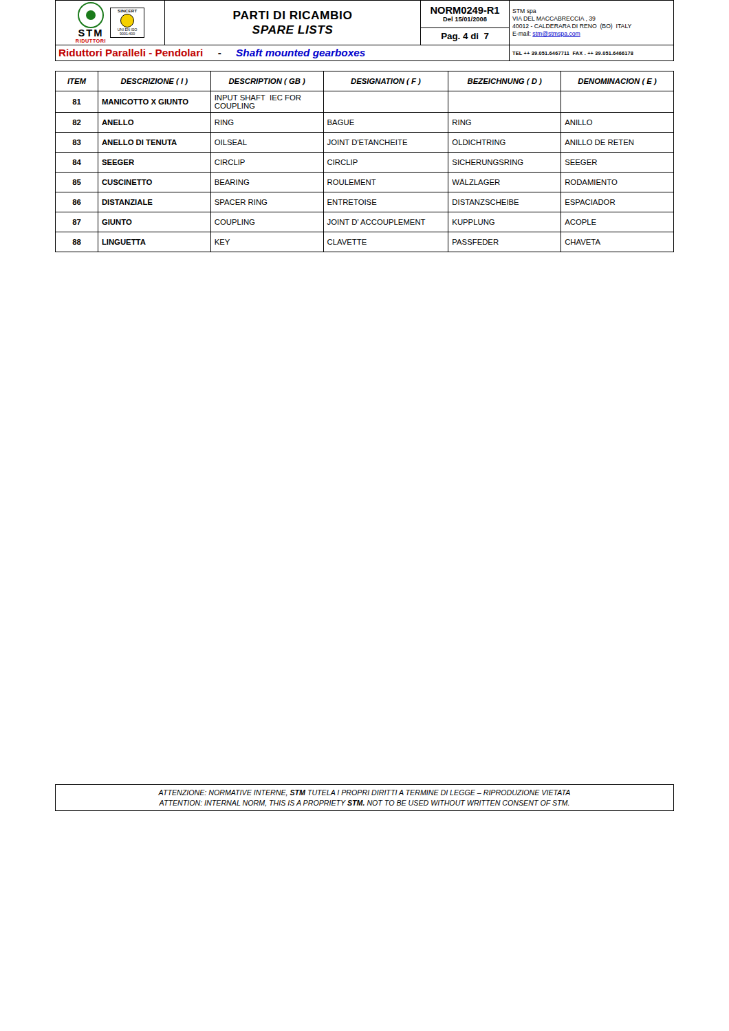| STM RIDUTTORI SINCERT UNI EN ISO 9001:400 | PARTI DI RICAMBIO SPARE LISTS | NORM0249-R1 Del 15/01/2008 | STM spa VIA DEL MACCABRECCIA , 39 40012 - CALDERARA DI RENO (BO) ITALY E-mail: stm@stmspa.com |
| Pag. 4 di 7 |
| Riduttori Paralleli - Pendolari - Shaft mounted gearboxes | TEL ++ 39.051.6467711 FAX . ++ 39.051.6466178 |
| ITEM | DESCRIZIONE ( I ) | DESCRIPTION ( GB ) | DESIGNATION ( F ) | BEZEICHNUNG ( D ) | DENOMINACION ( E ) |
| --- | --- | --- | --- | --- | --- |
| 81 | MANICOTTO X GIUNTO | INPUT SHAFT IEC FOR COUPLING | | | |
| 82 | ANELLO | RING | BAGUE | RING | ANILLO |
| 83 | ANELLO DI TENUTA | OILSEAL | JOINT D'ETANCHEITE | ÖLDICHTRING | ANILLO DE RETEN |
| 84 | SEEGER | CIRCLIP | CIRCLIP | SICHERUNGSRING | SEEGER |
| 85 | CUSCINETTO | BEARING | ROULEMENT | WÄLZLAGER | RODAMIENTO |
| 86 | DISTANZIALE | SPACER RING | ENTRETOISE | DISTANZSCHEIBE | ESPACIADOR |
| 87 | GIUNTO | COUPLING | JOINT D' ACCOUPLEMENT | KUPPLUNG | ACOPLE |
| 88 | LINGUETTA | KEY | CLAVETTE | PASSFEDER | CHAVETA |
ATTENZIONE: NORMATIVE INTERNE, STM TUTELA I PROPRI DIRITTI A TERMINE DI LEGGE – RIPRODUZIONE VIETATA
ATTENTION: INTERNAL NORM, THIS IS A PROPRIETY STM. NOT TO BE USED WITHOUT WRITTEN CONSENT OF STM.